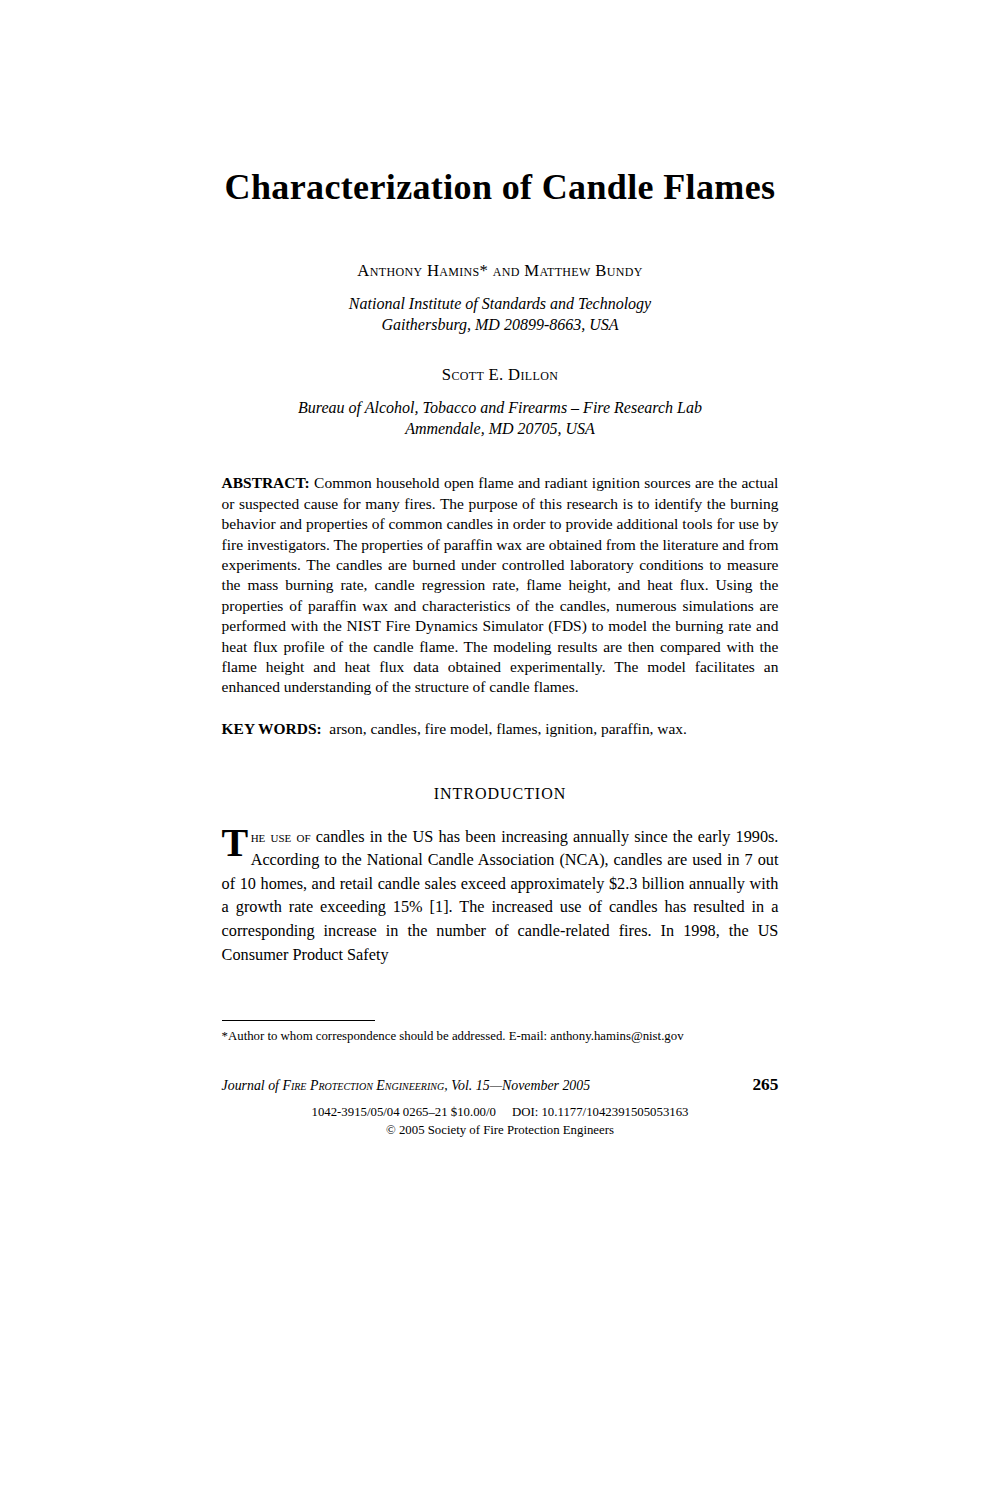Characterization of Candle Flames
Anthony Hamins* and Matthew Bundy
National Institute of Standards and Technology
Gaithersburg, MD 20899-8663, USA
Scott E. Dillon
Bureau of Alcohol, Tobacco and Firearms – Fire Research Lab
Ammendale, MD 20705, USA
ABSTRACT: Common household open flame and radiant ignition sources are the actual or suspected cause for many fires. The purpose of this research is to identify the burning behavior and properties of common candles in order to provide additional tools for use by fire investigators. The properties of paraffin wax are obtained from the literature and from experiments. The candles are burned under controlled laboratory conditions to measure the mass burning rate, candle regression rate, flame height, and heat flux. Using the properties of paraffin wax and characteristics of the candles, numerous simulations are performed with the NIST Fire Dynamics Simulator (FDS) to model the burning rate and heat flux profile of the candle flame. The modeling results are then compared with the flame height and heat flux data obtained experimentally. The model facilitates an enhanced understanding of the structure of candle flames.
KEY WORDS: arson, candles, fire model, flames, ignition, paraffin, wax.
INTRODUCTION
The use of candles in the US has been increasing annually since the early 1990s. According to the National Candle Association (NCA), candles are used in 7 out of 10 homes, and retail candle sales exceed approximately $2.3 billion annually with a growth rate exceeding 15% [1]. The increased use of candles has resulted in a corresponding increase in the number of candle-related fires. In 1998, the US Consumer Product Safety
*Author to whom correspondence should be addressed. E-mail: anthony.hamins@nist.gov
Journal of Fire Protection Engineering, Vol. 15—November 2005 265
1042-3915/05/04 0265–21 $10.00/0 DOI: 10.1177/1042391505053163
© 2005 Society of Fire Protection Engineers